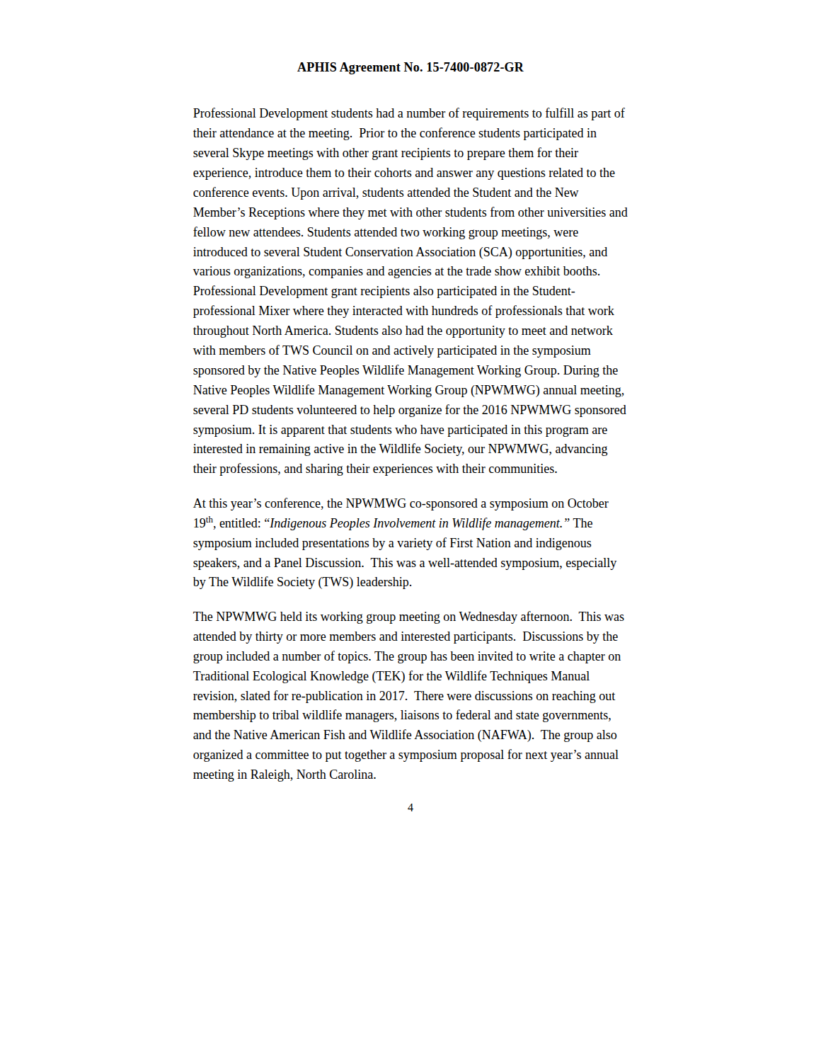APHIS Agreement No. 15-7400-0872-GR
Professional Development students had a number of requirements to fulfill as part of their attendance at the meeting. Prior to the conference students participated in several Skype meetings with other grant recipients to prepare them for their experience, introduce them to their cohorts and answer any questions related to the conference events. Upon arrival, students attended the Student and the New Member’s Receptions where they met with other students from other universities and fellow new attendees. Students attended two working group meetings, were introduced to several Student Conservation Association (SCA) opportunities, and various organizations, companies and agencies at the trade show exhibit booths. Professional Development grant recipients also participated in the Student-professional Mixer where they interacted with hundreds of professionals that work throughout North America. Students also had the opportunity to meet and network with members of TWS Council on and actively participated in the symposium sponsored by the Native Peoples Wildlife Management Working Group. During the Native Peoples Wildlife Management Working Group (NPWMWG) annual meeting, several PD students volunteered to help organize for the 2016 NPWMWG sponsored symposium. It is apparent that students who have participated in this program are interested in remaining active in the Wildlife Society, our NPWMWG, advancing their professions, and sharing their experiences with their communities.
At this year’s conference, the NPWMWG co-sponsored a symposium on October 19th, entitled: “Indigenous Peoples Involvement in Wildlife management.” The symposium included presentations by a variety of First Nation and indigenous speakers, and a Panel Discussion. This was a well-attended symposium, especially by The Wildlife Society (TWS) leadership.
The NPWMWG held its working group meeting on Wednesday afternoon. This was attended by thirty or more members and interested participants. Discussions by the group included a number of topics. The group has been invited to write a chapter on Traditional Ecological Knowledge (TEK) for the Wildlife Techniques Manual revision, slated for re-publication in 2017. There were discussions on reaching out membership to tribal wildlife managers, liaisons to federal and state governments, and the Native American Fish and Wildlife Association (NAFWA). The group also organized a committee to put together a symposium proposal for next year’s annual meeting in Raleigh, North Carolina.
4